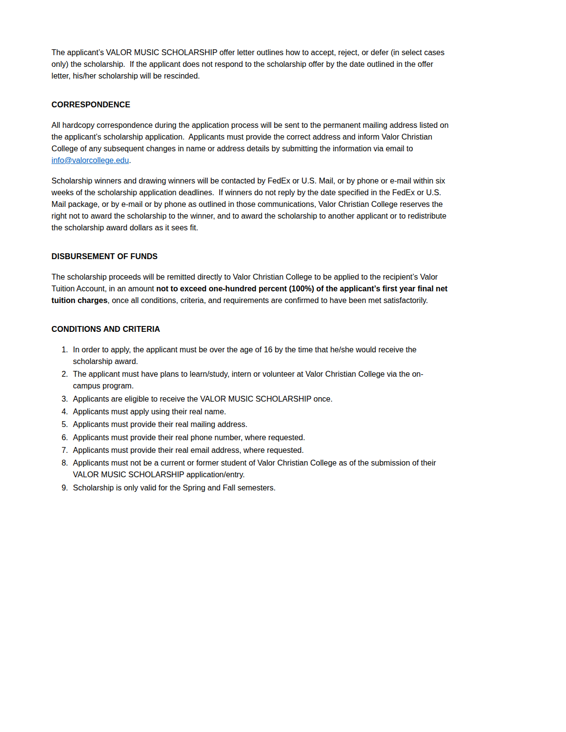The applicant’s VALOR MUSIC SCHOLARSHIP offer letter outlines how to accept, reject, or defer (in select cases only) the scholarship. If the applicant does not respond to the scholarship offer by the date outlined in the offer letter, his/her scholarship will be rescinded.
CORRESPONDENCE
All hardcopy correspondence during the application process will be sent to the permanent mailing address listed on the applicant’s scholarship application. Applicants must provide the correct address and inform Valor Christian College of any subsequent changes in name or address details by submitting the information via email to info@valorcollege.edu.
Scholarship winners and drawing winners will be contacted by FedEx or U.S. Mail, or by phone or e-mail within six weeks of the scholarship application deadlines. If winners do not reply by the date specified in the FedEx or U.S. Mail package, or by e-mail or by phone as outlined in those communications, Valor Christian College reserves the right not to award the scholarship to the winner, and to award the scholarship to another applicant or to redistribute the scholarship award dollars as it sees fit.
DISBURSEMENT OF FUNDS
The scholarship proceeds will be remitted directly to Valor Christian College to be applied to the recipient’s Valor Tuition Account, in an amount not to exceed one-hundred percent (100%) of the applicant’s first year final net tuition charges, once all conditions, criteria, and requirements are confirmed to have been met satisfactorily.
CONDITIONS AND CRITERIA
In order to apply, the applicant must be over the age of 16 by the time that he/she would receive the scholarship award.
The applicant must have plans to learn/study, intern or volunteer at Valor Christian College via the on-campus program.
Applicants are eligible to receive the VALOR MUSIC SCHOLARSHIP once.
Applicants must apply using their real name.
Applicants must provide their real mailing address.
Applicants must provide their real phone number, where requested.
Applicants must provide their real email address, where requested.
Applicants must not be a current or former student of Valor Christian College as of the submission of their VALOR MUSIC SCHOLARSHIP application/entry.
Scholarship is only valid for the Spring and Fall semesters.